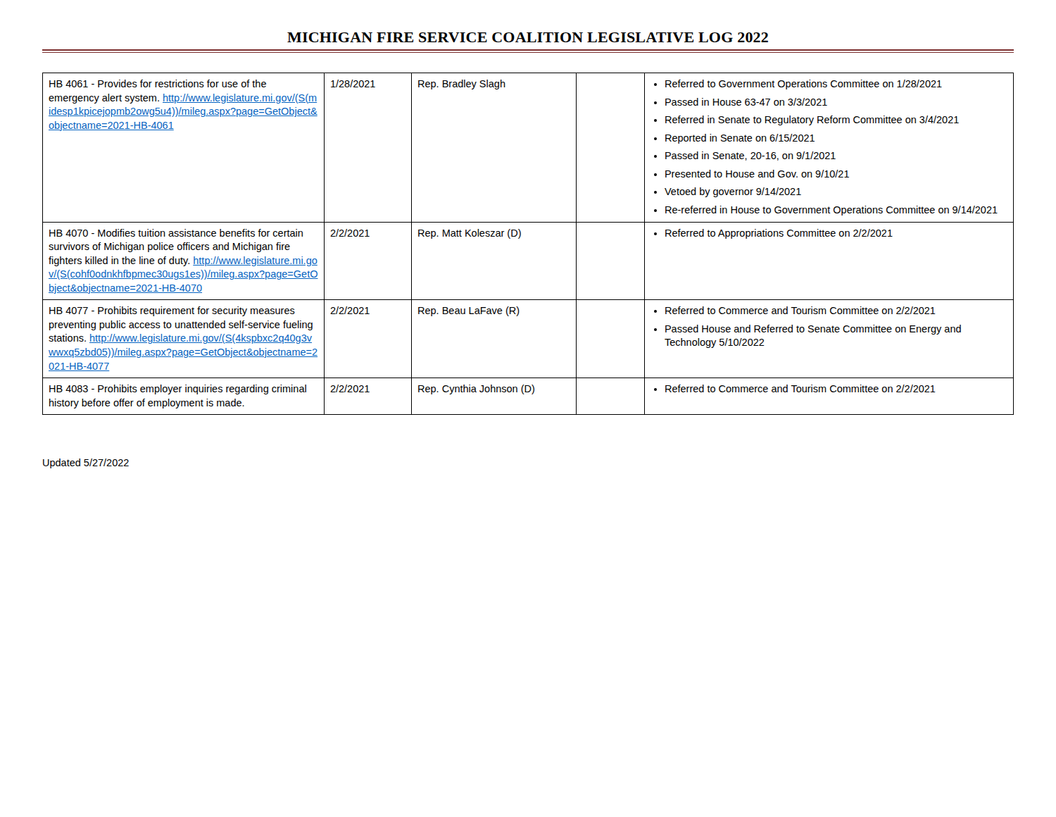MICHIGAN FIRE SERVICE COALITION LEGISLATIVE LOG 2022
| HB 4061 - Provides for restrictions for use of the emergency alert system. http://www.legislature.mi.gov/(S(midesp1kpicejopmb2owg5u4))/mileg.aspx?page=GetObject&objectname=2021-HB-4061 | 1/28/2021 | Rep. Bradley Slagh | | Referred to Government Operations Committee on 1/28/2021 Passed in House 63-47 on 3/3/2021 Referred in Senate to Regulatory Reform Committee on 3/4/2021 Reported in Senate on 6/15/2021 Passed in Senate, 20-16, on 9/1/2021 Presented to House and Gov. on 9/10/21 Vetoed by governor 9/14/2021 Re-referred in House to Government Operations Committee on 9/14/2021 |
| HB 4070 - Modifies tuition assistance benefits for certain survivors of Michigan police officers and Michigan fire fighters killed in the line of duty. http://www.legislature.mi.gov/(S(cohf0odnkhfbpmec30ugs1es))/mileg.aspx?page=GetObject&objectname=2021-HB-4070 | 2/2/2021 | Rep. Matt Koleszar (D) | | Referred to Appropriations Committee on 2/2/2021 |
| HB 4077 - Prohibits requirement for security measures preventing public access to unattended self-service fueling stations. http://www.legislature.mi.gov/(S(4kspbxc2q40g3vwwxq5zbd05))/mileg.aspx?page=GetObject&objectname=2021-HB-4077 | 2/2/2021 | Rep. Beau LaFave (R) | | Referred to Commerce and Tourism Committee on 2/2/2021 Passed House and Referred to Senate Committee on Energy and Technology 5/10/2022 |
| HB 4083 - Prohibits employer inquiries regarding criminal history before offer of employment is made. | 2/2/2021 | Rep. Cynthia Johnson (D) | | Referred to Commerce and Tourism Committee on 2/2/2021 |
Updated 5/27/2022